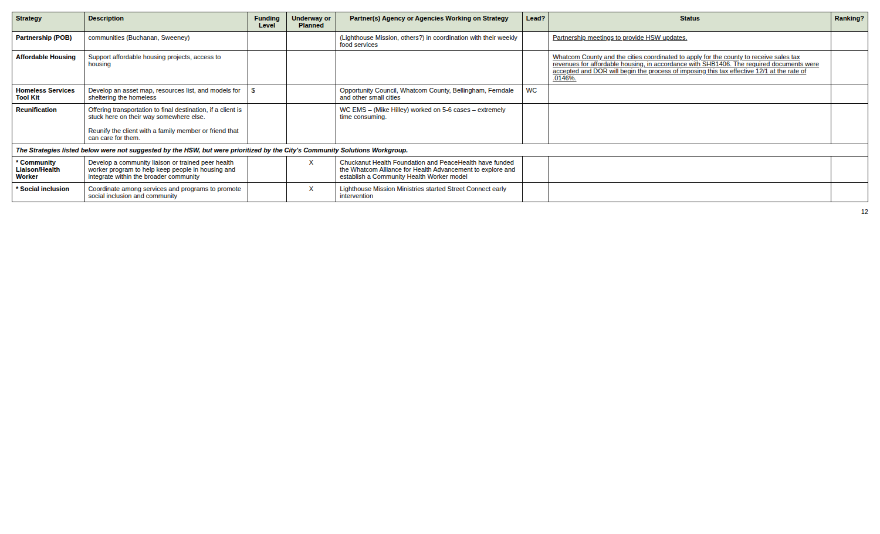| Strategy | Description | Funding Level | Underway or Planned | Partner(s) Agency or Agencies Working on Strategy | Lead? | Status | Ranking? |
| --- | --- | --- | --- | --- | --- | --- | --- |
| Partnership (POB) | communities (Buchanan, Sweeney) | | | (Lighthouse Mission, others?) in coordination with their weekly food services | | Partnership meetings to provide HSW updates. | |
| Affordable Housing | Support affordable housing projects, access to housing | | | | | Whatcom County and the cities coordinated to apply for the county to receive sales tax revenues for affordable housing, in accordance with SHB1406. The required documents were accepted and DOR will begin the process of imposing this tax effective 12/1 at the rate of .0146%. | |
| Homeless Services Tool Kit | Develop an asset map, resources list, and models for sheltering the homeless | $ | | Opportunity Council, Whatcom County, Bellingham, Ferndale and other small cities | WC | | |
| Reunification | Offering transportation to final destination, if a client is stuck here on their way somewhere else. Reunify the client with a family member or friend that can care for them. | | | WC EMS – (Mike Hilley) worked on 5-6 cases – extremely time consuming. | | | |
| The Strategies listed below were not suggested by the HSW, but were prioritized by the City's Community Solutions Workgroup. |
| * Community Liaison/Health Worker | Develop a community liaison or trained peer health worker program to help keep people in housing and integrate within the broader community | | X | Chuckanut Health Foundation and PeaceHealth have funded the Whatcom Alliance for Health Advancement to explore and establish a Community Health Worker model | | | |
| * Social inclusion | Coordinate among services and programs to promote social inclusion and community | | X | Lighthouse Mission Ministries started Street Connect early intervention | | | |
12